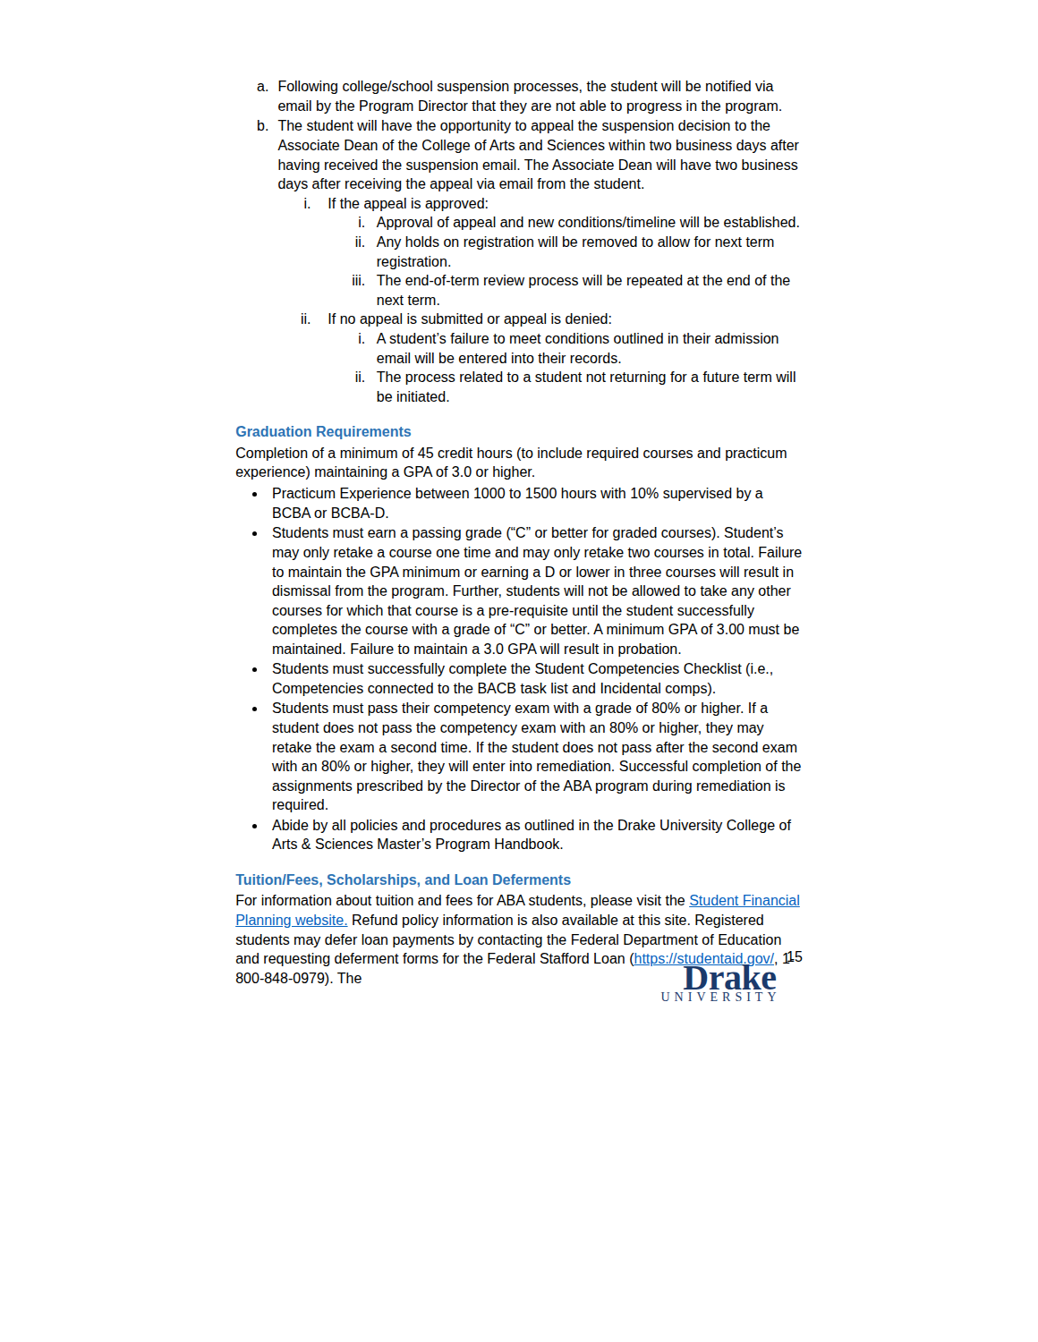Following college/school suspension processes, the student will be notified via email by the Program Director that they are not able to progress in the program.
The student will have the opportunity to appeal the suspension decision to the Associate Dean of the College of Arts and Sciences within two business days after having received the suspension email. The Associate Dean will have two business days after receiving the appeal via email from the student.
If the appeal is approved:
Approval of appeal and new conditions/timeline will be established.
Any holds on registration will be removed to allow for next term registration.
The end-of-term review process will be repeated at the end of the next term.
If no appeal is submitted or appeal is denied:
A student’s failure to meet conditions outlined in their admission email will be entered into their records.
The process related to a student not returning for a future term will be initiated.
Graduation Requirements
Completion of a minimum of 45 credit hours (to include required courses and practicum experience) maintaining a GPA of 3.0 or higher.
Practicum Experience between 1000 to 1500 hours with 10% supervised by a BCBA or BCBA-D.
Students must earn a passing grade (“C” or better for graded courses). Student’s may only retake a course one time and may only retake two courses in total. Failure to maintain the GPA minimum or earning a D or lower in three courses will result in dismissal from the program. Further, students will not be allowed to take any other courses for which that course is a pre-requisite until the student successfully completes the course with a grade of “C” or better. A minimum GPA of 3.00 must be maintained. Failure to maintain a 3.0 GPA will result in probation.
Students must successfully complete the Student Competencies Checklist (i.e., Competencies connected to the BACB task list and Incidental comps).
Students must pass their competency exam with a grade of 80% or higher. If a student does not pass the competency exam with an 80% or higher, they may retake the exam a second time. If the student does not pass after the second exam with an 80% or higher, they will enter into remediation. Successful completion of the assignments prescribed by the Director of the ABA program during remediation is required.
Abide by all policies and procedures as outlined in the Drake University College of Arts & Sciences Master’s Program Handbook.
Tuition/Fees, Scholarships, and Loan Deferments
For information about tuition and fees for ABA students, please visit the Student Financial Planning website. Refund policy information is also available at this site. Registered students may defer loan payments by contacting the Federal Department of Education and requesting deferment forms for the Federal Stafford Loan (https://studentaid.gov/, 1-800-848-0979). The
Drake
UNIVERSITY
15